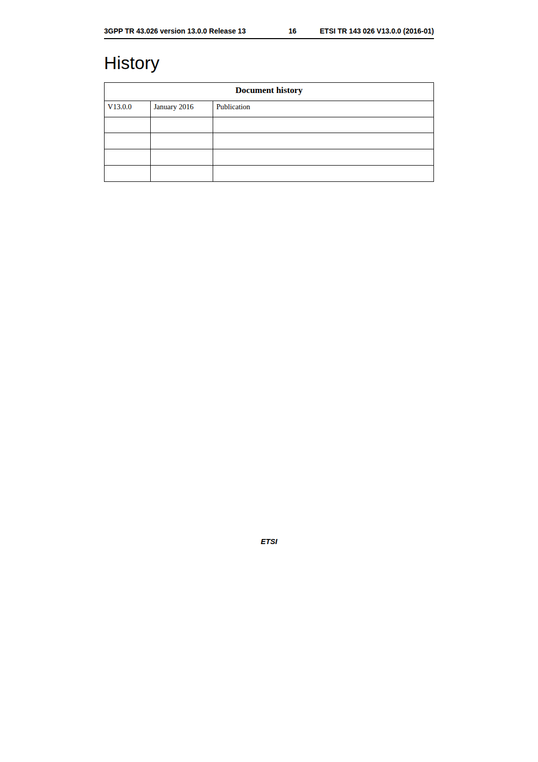3GPP TR 43.026 version 13.0.0 Release 13 16 ETSI TR 143 026 V13.0.0 (2016-01)
History
| Document history |
| --- |
| V13.0.0 | January 2016 | Publication |
ETSI